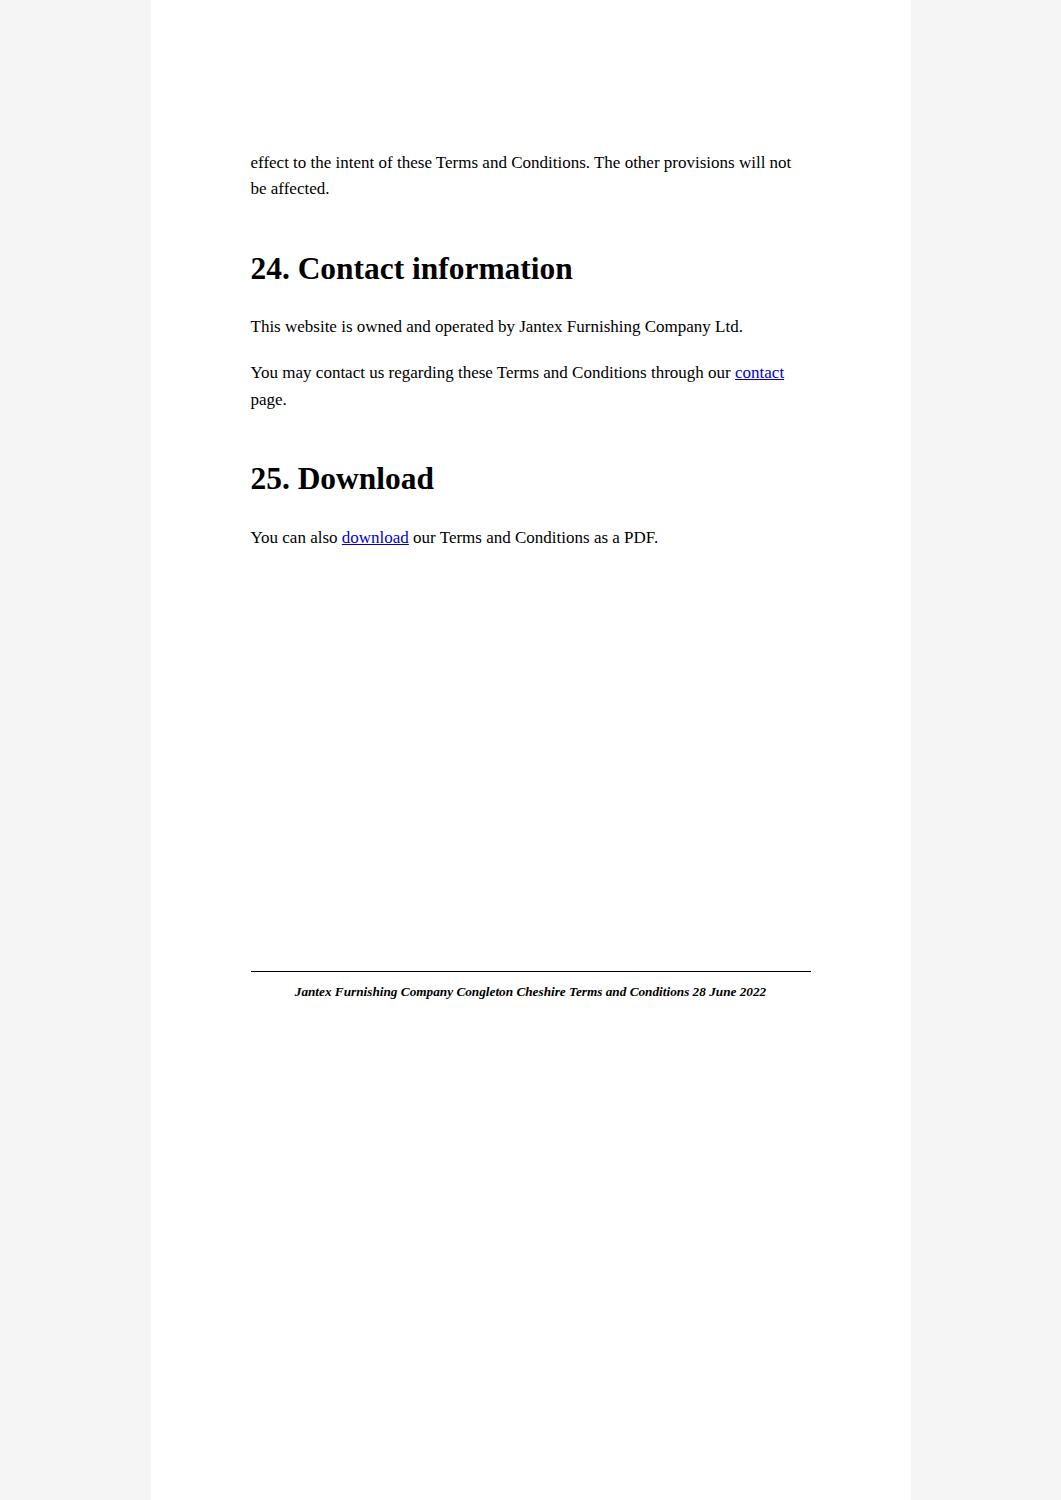effect to the intent of these Terms and Conditions. The other provisions will not be affected.
24. Contact information
This website is owned and operated by Jantex Furnishing Company Ltd.
You may contact us regarding these Terms and Conditions through our contact page.
25. Download
You can also download our Terms and Conditions as a PDF.
Jantex Furnishing Company Congleton Cheshire Terms and Conditions 28 June 2022